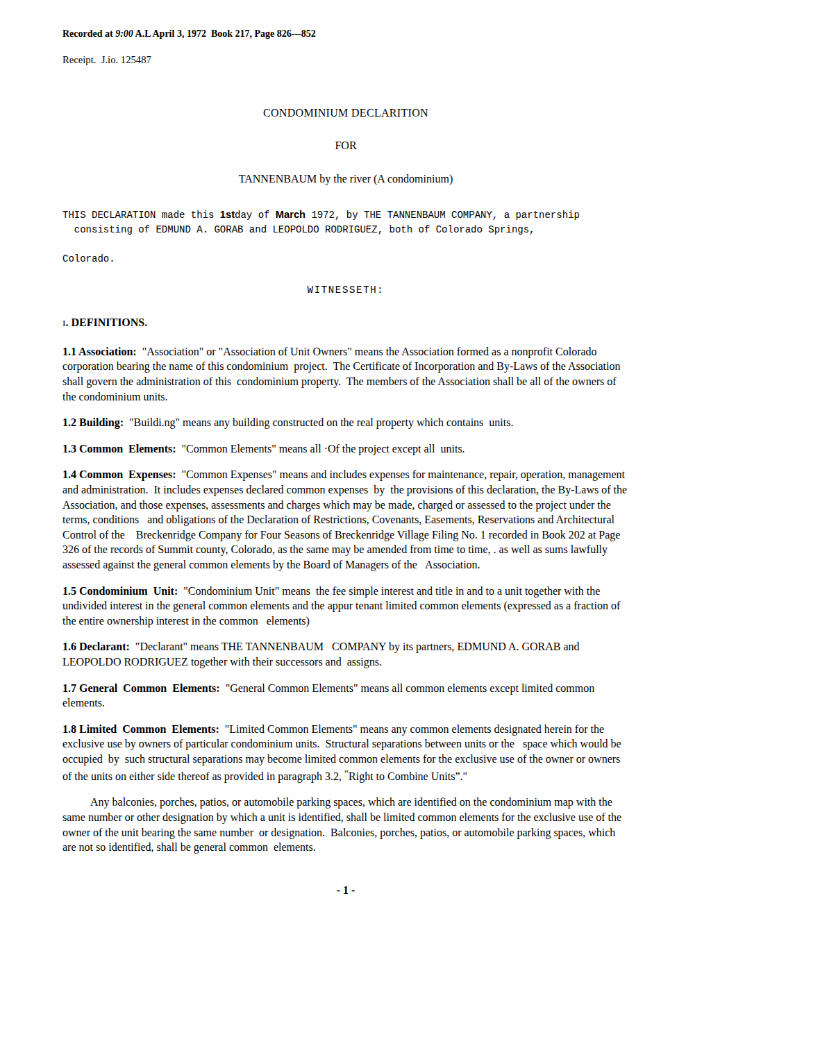Recorded at 9:00 A.L April 3, 1972 Book 217, Page 826---852
Receipt. J.io. 125487
CONDOMINIUM DECLARITION
FOR
TANNENBAUM by the river (A condominium)
THIS DECLARATION made this 1stday of March 1972, by THE TANNENBAUM COMPANY, a partnership
consisting of EDMUND A. GORAB and LEOPOLDO RODRIGUEZ, both of Colorado Springs,
Colorado.
WITNESSETH:
I. DEFINITIONS.
1.1 Association: "Association" or "Association of Unit Owners" means the Association formed as a nonprofit Colorado corporation bearing the name of this condominium project. The Certificate of Incorporation and By-Laws of the Association shall govern the administration of this condominium property. The members of the Association shall be all of the owners of the condominium units.
1.2 Building: "Buildi.ng" means any building constructed on the real property which contains units.
1.3 Common Elements: "Common Elements" means all ·Of the project except all units.
1.4 Common Expenses: "Common Expenses" means and includes expenses for maintenance, repair, operation, management and administration. It includes expenses declared common expenses by the provisions of this declaration, the By-Laws of the Association, and those expenses, assessments and charges which may be made, charged or assessed to the project under the terms, conditions and obligations of the Declaration of Restrictions, Covenants, Easements, Reservations and Architectural Control of the Breckenridge Company for Four Seasons of Breckenridge Village Filing No. 1 recorded in Book 202 at Page 326 of the records of Summit county, Colorado, as the same may be amended from time to time, . as well as sums lawfully assessed against the general common elements by the Board of Managers of the Association.
1.5 Condominium Unit: "Condominium Unit" means the fee simple interest and title in and to a unit together with the undivided interest in the general common elements and the appur tenant limited common elements (expressed as a fraction of the entire ownership interest in the common elements)
1.6 Declarant: "Declarant" means THE TANNENBAUM COMPANY by its partners, EDMUND A. GORAB and LEOPOLDO RODRIGUEZ together with their successors and assigns.
1.7 General Common Elements: "General Common Elements" means all common elements except limited common elements.
1.8 Limited Common Elements: "Limited Common Elements" means any common elements designated herein for the exclusive use by owners of particular condominium units. Structural separations between units or the space which would be occupied by such structural separations may become limited common elements for the exclusive use of the owner or owners of the units on either side thereof as provided in paragraph 3.2, “Right to Combine Units”."
Any balconies, porches, patios, or automobile parking spaces, which are identified on the condominium map with the same number or other designation by which a unit is identified, shall be limited common elements for the exclusive use of the owner of the unit bearing the same number or designation. Balconies, porches, patios, or automobile parking spaces, which are not so identified, shall be general common elements.
- 1 -